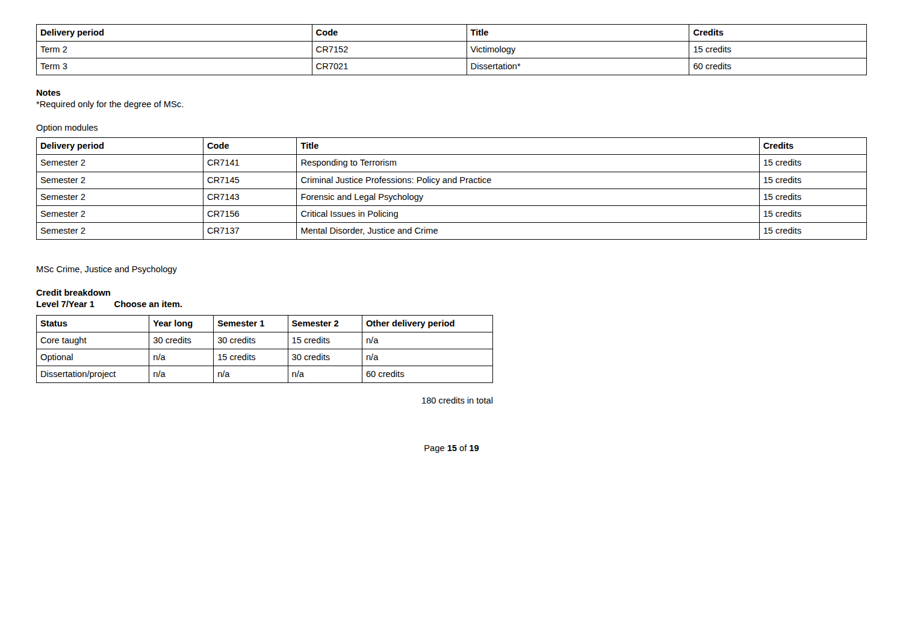| Delivery period | Code | Title | Credits |
| --- | --- | --- | --- |
| Term 2 | CR7152 | Victimology | 15 credits |
| Term 3 | CR7021 | Dissertation* | 60 credits |
Notes
*Required only for the degree of MSc.
Option modules
| Delivery period | Code | Title | Credits |
| --- | --- | --- | --- |
| Semester 2 | CR7141 | Responding to Terrorism | 15 credits |
| Semester 2 | CR7145 | Criminal Justice Professions: Policy and Practice | 15 credits |
| Semester 2 | CR7143 | Forensic and Legal Psychology | 15 credits |
| Semester 2 | CR7156 | Critical Issues in Policing | 15 credits |
| Semester 2 | CR7137 | Mental Disorder, Justice and Crime | 15 credits |
MSc Crime, Justice and Psychology
Credit breakdown
Level 7/Year 1 Choose an item.
| Status | Year long | Semester 1 | Semester 2 | Other delivery period |
| --- | --- | --- | --- | --- |
| Core taught | 30 credits | 30 credits | 15 credits | n/a |
| Optional | n/a | 15 credits | 30 credits | n/a |
| Dissertation/project | n/a | n/a | n/a | 60 credits |
180 credits in total
Page 15 of 19